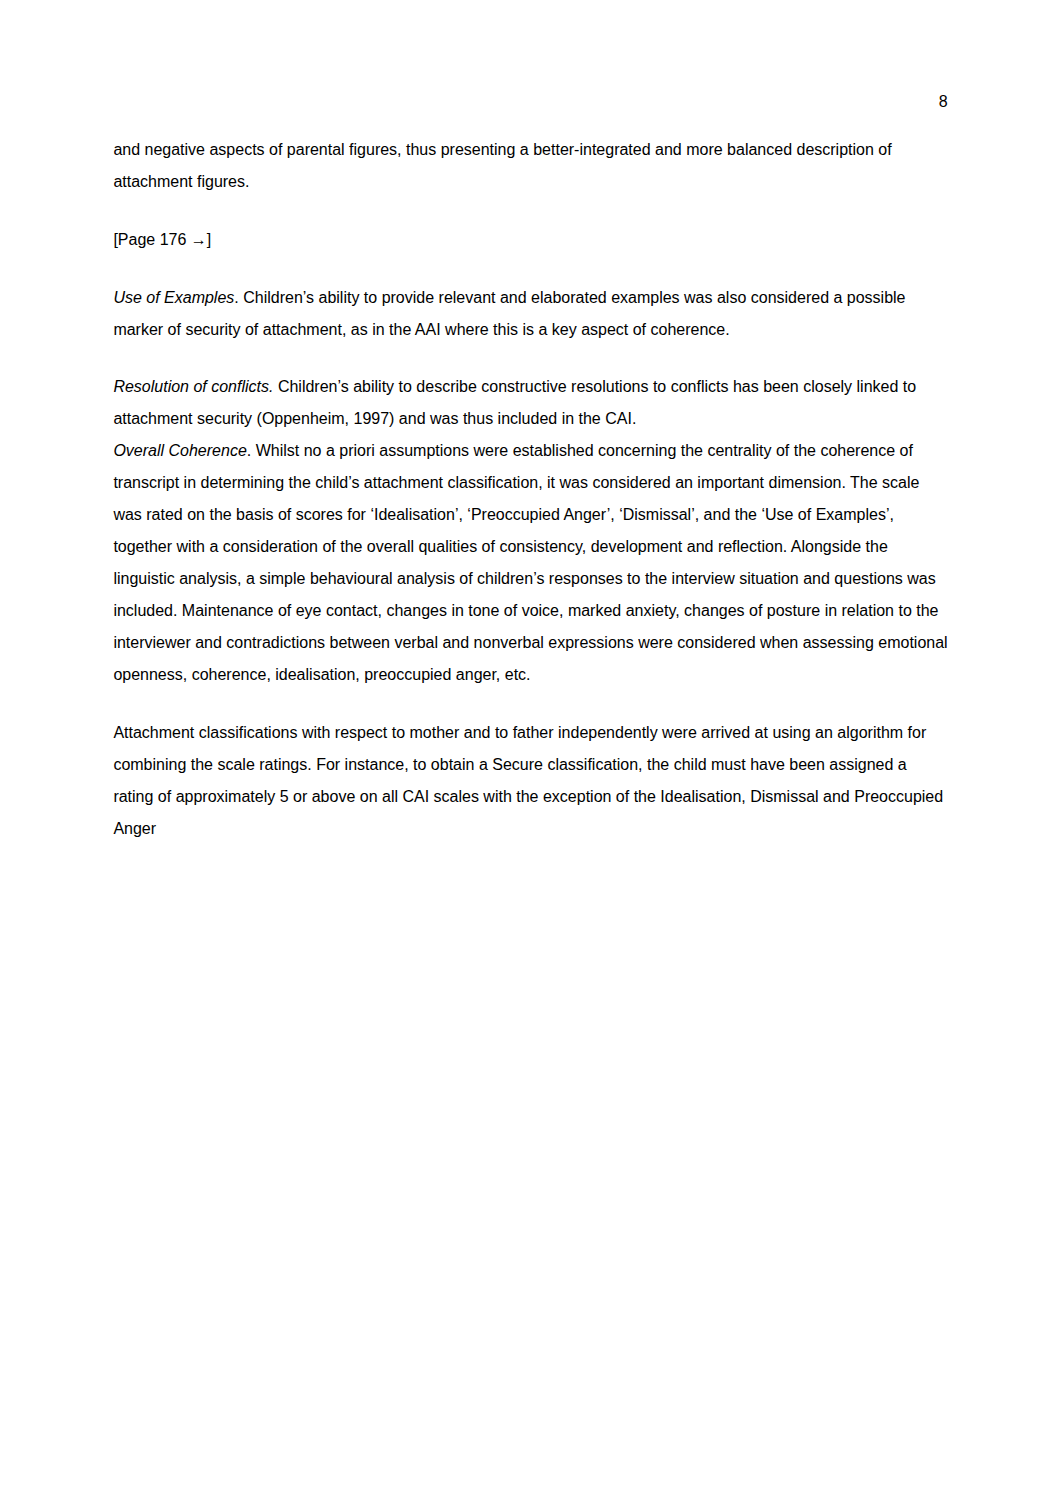8
and negative aspects of parental figures, thus presenting a better-integrated and more balanced description of attachment figures.
[Page 176 →]
Use of Examples. Children’s ability to provide relevant and elaborated examples was also considered a possible marker of security of attachment, as in the AAI where this is a key aspect of coherence.
Resolution of conflicts. Children’s ability to describe constructive resolutions to conflicts has been closely linked to attachment security (Oppenheim, 1997) and was thus included in the CAI.
Overall Coherence. Whilst no a priori assumptions were established concerning the centrality of the coherence of transcript in determining the child’s attachment classification, it was considered an important dimension. The scale was rated on the basis of scores for ‘Idealisation’, ‘Preoccupied Anger’, ‘Dismissal’, and the ‘Use of Examples’, together with a consideration of the overall qualities of consistency, development and reflection. Alongside the linguistic analysis, a simple behavioural analysis of children’s responses to the interview situation and questions was included. Maintenance of eye contact, changes in tone of voice, marked anxiety, changes of posture in relation to the interviewer and contradictions between verbal and nonverbal expressions were considered when assessing emotional openness, coherence, idealisation, preoccupied anger, etc.
Attachment classifications with respect to mother and to father independently were arrived at using an algorithm for combining the scale ratings. For instance, to obtain a Secure classification, the child must have been assigned a rating of approximately 5 or above on all CAI scales with the exception of the Idealisation, Dismissal and Preoccupied Anger